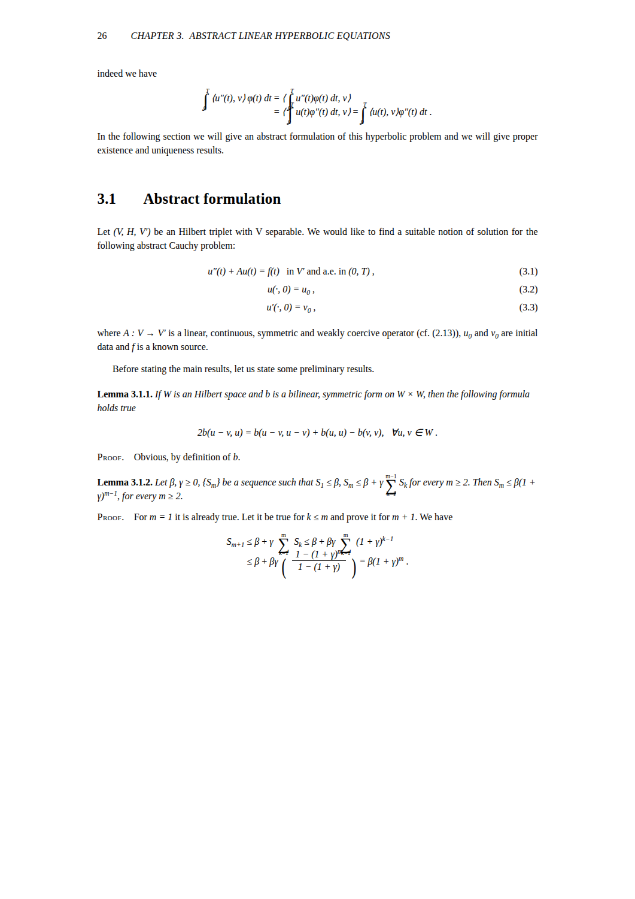26 Chapter 3. Abstract linear hyperbolic equations
indeed we have
∫T 0 ⟨u″(t), v⟩ φ(t) dt = ⟨ ∫T 0 u″(t)φ(t) dt, v⟩ ∫T 0 ⟨u″(t), v⟩ φ(t) dt = ⟨ ∫T 0 u(t)φ″(t) dt, v⟩ = ∫T 0 ⟨u(t), v⟩φ″(t) dt .
In the following section we will give an abstract formulation of this hyperbolic problem and we will give proper existence and uniqueness results.
3.1 Abstract formulation
Let (V, H, V′) be an Hilbert triplet with V separable. We would like to find a suitable notion of solution for the following abstract Cauchy problem:
u″(t) + Au(t) = f(t) in V′ and a.e. in (0, T) , (3.1)
u(·, 0) = u0 , (3.2)
u′(·, 0) = v0 , (3.3)
where A : V → V′ is a linear, continuous, symmetric and weakly coercive operator (cf. (2.13)), u0 and v0 are initial data and f is a known source.
Before stating the main results, let us state some preliminary results.
Lemma 3.1.1. If W is an Hilbert space and b is a bilinear, symmetric form on W × W, then the following formula holds true
2b(u − v, u) = b(u − v, u − v) + b(u, u) − b(v, v), ∀u, v ∈ W .
Proof. Obvious, by definition of b.
Lemma 3.1.2. Let β, γ ≥ 0, {Sm} be a sequence such that S1 ≤ β, Sm ≤ β + γ∑m−1 k=1 Sk for every m ≥ 2. Then Sm ≤ β(1 + γ)m−1, for every m ≥ 2.
Proof. For m = 1 it is already true. Let it be true for k ≤ m and prove it for m + 1. We have
Sm+1 ≤ β + γ ∑mk=1 Sk ≤ β + βγ ∑mk=1 (1 + γ)k−1 Sm+1 ≤ β + βγ ( 1 − (1 + γ)m 1 − (1 + γ) ) = β(1 + γ)m .